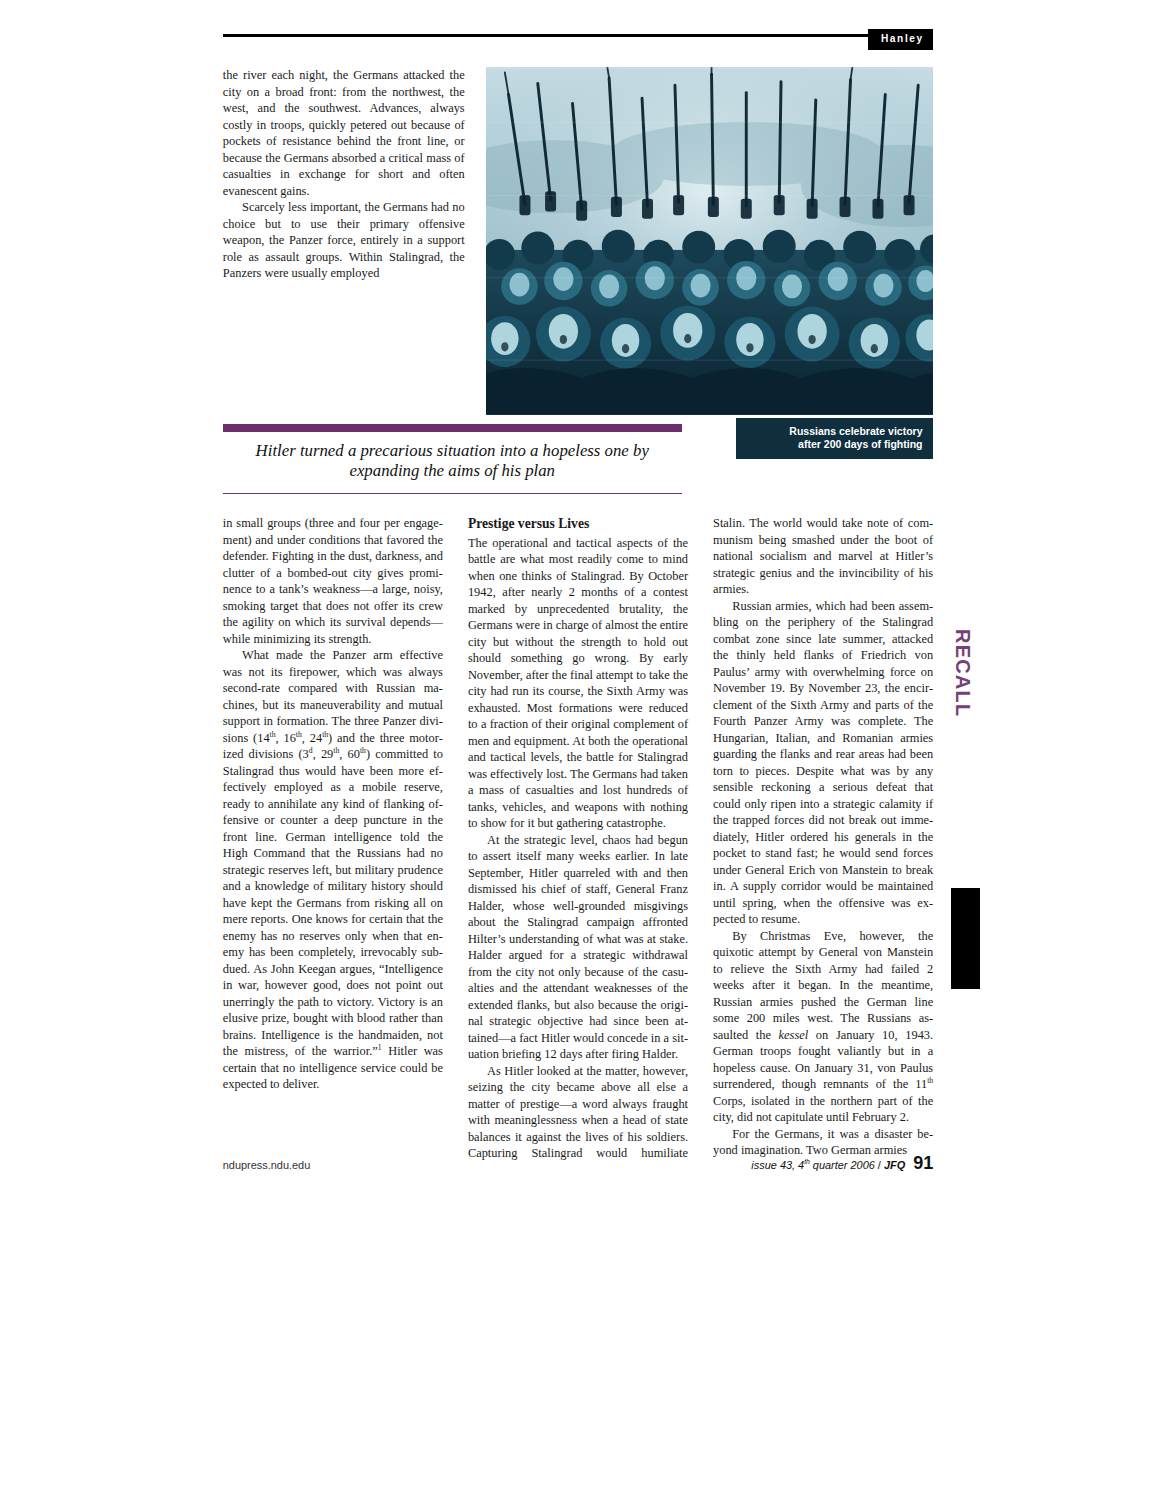Hanley
the river each night, the Germans attacked the city on a broad front: from the northwest, the west, and the southwest. Advances, always costly in troops, quickly petered out because of pockets of resistance behind the front line, or because the Germans absorbed a critical mass of casualties in exchange for short and often evanescent gains.
Scarcely less important, the Germans had no choice but to use their primary offensive weapon, the Panzer force, entirely in a support role as assault groups. Within Stalingrad, the Panzers were usually employed
Russians celebrate victory
after 200 days of fighting
Hitler turned a precarious situation into a hopeless one by expanding the aims of his plan
in small groups (three and four per engagement) and under conditions that favored the defender. Fighting in the dust, darkness, and clutter of a bombed-out city gives prominence to a tank’s weakness—a large, noisy, smoking target that does not offer its crew the agility on which its survival depends—while minimizing its strength.
What made the Panzer arm effective was not its firepower, which was always second-rate compared with Russian machines, but its maneuverability and mutual support in formation. The three Panzer divisions (14th, 16th, 24th) and the three motorized divisions (3d, 29th, 60th) committed to Stalingrad thus would have been more effectively employed as a mobile reserve, ready to annihilate any kind of flanking offensive or counter a deep puncture in the front line. German intelligence told the High Command that the Russians had no strategic reserves left, but military prudence and a knowledge of military history should have kept the Germans from risking all on mere reports. One knows for certain that the enemy has no reserves only when that enemy has been completely, irrevocably subdued. As John Keegan argues, “Intelligence in war, however good, does not point out unerringly the path to victory. Victory is an elusive prize, bought with blood rather than brains. Intelligence is the handmaiden, not the mistress, of the warrior.”1 Hitler was certain that no intelligence service could be expected to deliver.
Prestige versus Lives
The operational and tactical aspects of the battle are what most readily come to mind when one thinks of Stalingrad. By October 1942, after nearly 2 months of a contest marked by unprecedented brutality, the Germans were in charge of almost the entire city but without the strength to hold out should something go wrong. By early November, after the final attempt to take the city had run its course, the Sixth Army was exhausted. Most formations were reduced to a fraction of their original complement of men and equipment. At both the operational and tactical levels, the battle for Stalingrad was effectively lost. The Germans had taken a mass of casualties and lost hundreds of tanks, vehicles, and weapons with nothing to show for it but gathering catastrophe.
At the strategic level, chaos had begun to assert itself many weeks earlier. In late September, Hitler quarreled with and then dismissed his chief of staff, General Franz Halder, whose well-grounded misgivings about the Stalingrad campaign affronted Hilter’s understanding of what was at stake. Halder argued for a strategic withdrawal from the city not only because of the casualties and the attendant weaknesses of the extended flanks, but also because the original strategic objective had since been attained—a fact Hitler would concede in a situation briefing 12 days after firing Halder.
As Hitler looked at the matter, however, seizing the city became above all else a matter of prestige—a word always fraught with meaninglessness when a head of state balances it against the lives of his soldiers. Capturing Stalingrad would humiliate Stalin. The world would take note of communism being smashed under the boot of national socialism and marvel at Hitler’s strategic genius and the invincibility of his armies.
Russian armies, which had been assembling on the periphery of the Stalingrad combat zone since late summer, attacked the thinly held flanks of Friedrich von Paulus’ army with overwhelming force on November 19. By November 23, the encirclement of the Sixth Army and parts of the Fourth Panzer Army was complete. The Hungarian, Italian, and Romanian armies guarding the flanks and rear areas had been torn to pieces. Despite what was by any sensible reckoning a serious defeat that could only ripen into a strategic calamity if the trapped forces did not break out immediately, Hitler ordered his generals in the pocket to stand fast; he would send forces under General Erich von Manstein to break in. A supply corridor would be maintained until spring, when the offensive was expected to resume.
By Christmas Eve, however, the quixotic attempt by General von Manstein to relieve the Sixth Army had failed 2 weeks after it began. In the meantime, Russian armies pushed the German line some 200 miles west. The Russians assaulted the kessel on January 10, 1943. German troops fought valiantly but in a hopeless cause. On January 31, von Paulus surrendered, though remnants of the 11th Corps, isolated in the northern part of the city, did not capitulate until February 2.
For the Germans, it was a disaster beyond imagination. Two German armies
RECALL
ndupress.ndu.edu
issue 43, 4th quarter 2006 / JFQ 91